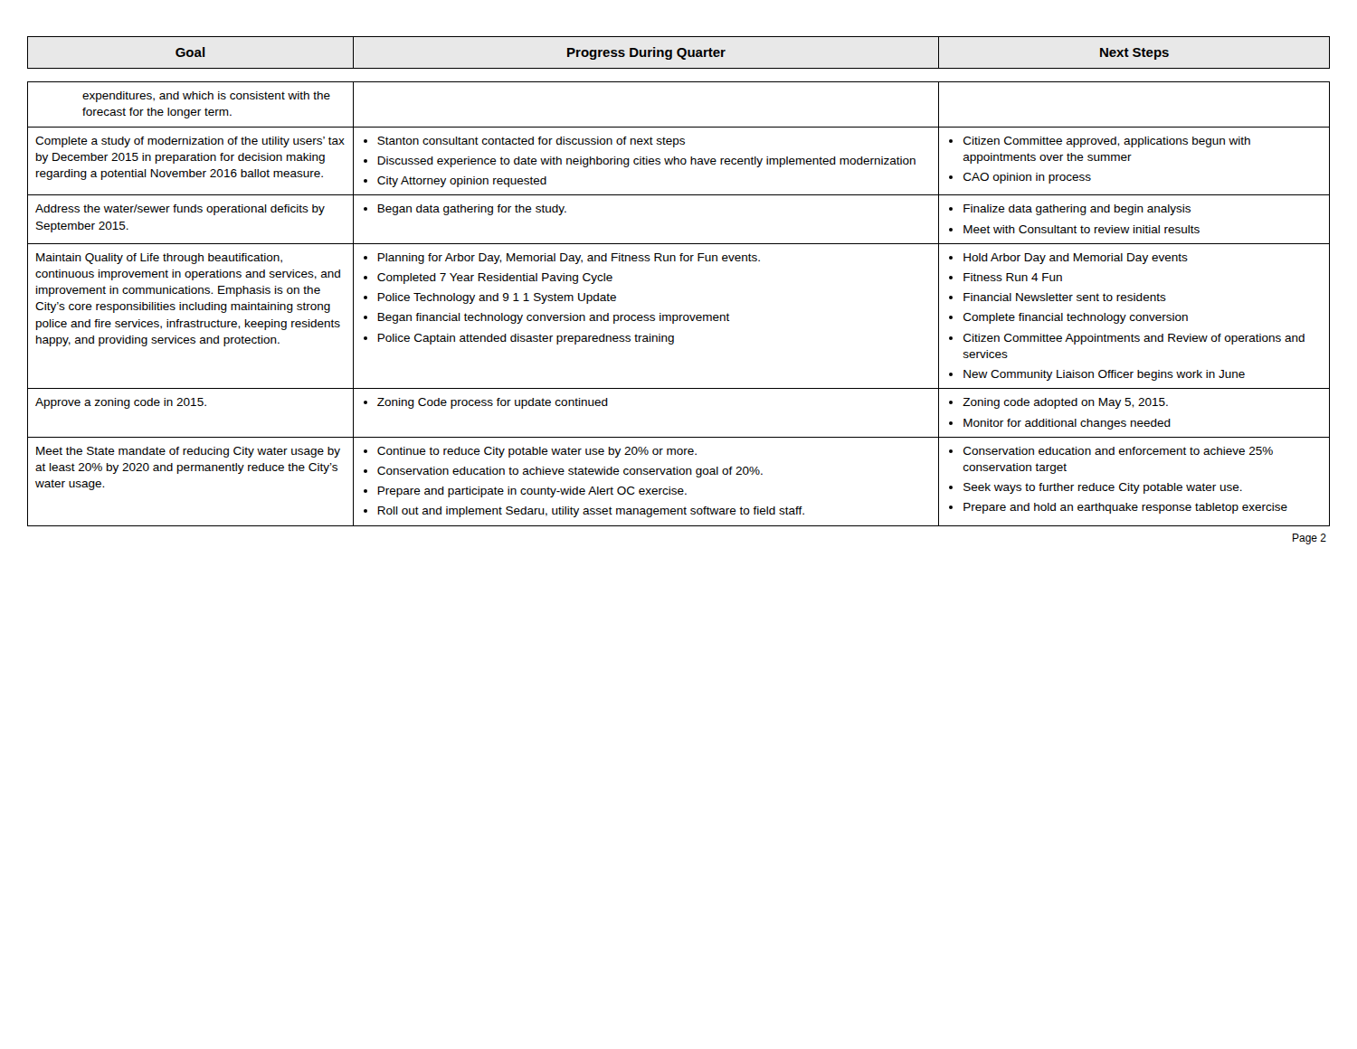| Goal | Progress During Quarter | Next Steps |
| --- | --- | --- |
| expenditures, and which is consistent with the forecast for the longer term. | | |
| Complete a study of modernization of the utility users’ tax by December 2015 in preparation for decision making regarding a potential November 2016 ballot measure. | Stanton consultant contacted for discussion of next steps Discussed experience to date with neighboring cities who have recently implemented modernization City Attorney opinion requested | Citizen Committee approved, applications begun with appointments over the summer CAO opinion in process |
| Address the water/sewer funds operational deficits by September 2015. | Began data gathering for the study. | Finalize data gathering and begin analysis Meet with Consultant to review initial results |
| Maintain Quality of Life through beautification, continuous improvement in operations and services, and improvement in communications. Emphasis is on the City’s core responsibilities including maintaining strong police and fire services, infrastructure, keeping residents happy, and providing services and protection. | Planning for Arbor Day, Memorial Day, and Fitness Run for Fun events. Completed 7 Year Residential Paving Cycle Police Technology and 9 1 1 System Update Began financial technology conversion and process improvement Police Captain attended disaster preparedness training | Hold Arbor Day and Memorial Day events Fitness Run 4 Fun Financial Newsletter sent to residents Complete financial technology conversion Citizen Committee Appointments and Review of operations and services New Community Liaison Officer begins work in June |
| Approve a zoning code in 2015. | Zoning Code process for update continued | Zoning code adopted on May 5, 2015. Monitor for additional changes needed |
| Meet the State mandate of reducing City water usage by at least 20% by 2020 and permanently reduce the City’s water usage. | Continue to reduce City potable water use by 20% or more. Conservation education to achieve statewide conservation goal of 20%. Prepare and participate in county-wide Alert OC exercise. Roll out and implement Sedaru, utility asset management software to field staff. | Conservation education and enforcement to achieve 25% conservation target Seek ways to further reduce City potable water use. Prepare and hold an earthquake response tabletop exercise |
Page 2